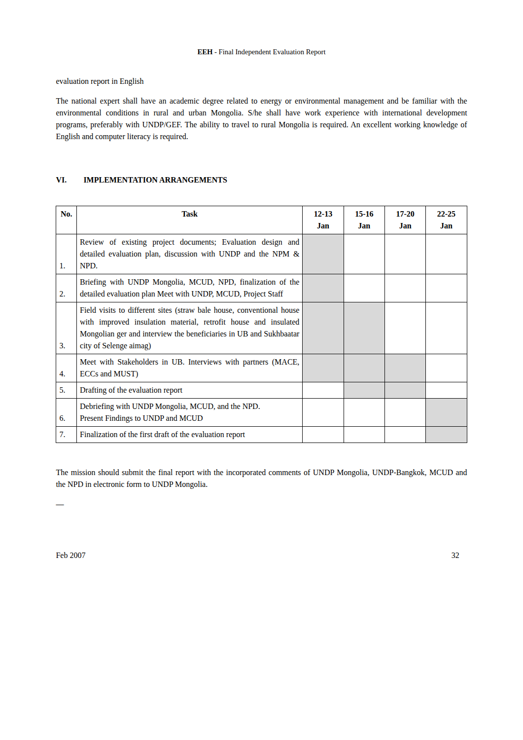EEH - Final Independent Evaluation Report
evaluation report in English
The national expert shall have an academic degree related to energy or environmental management and be familiar with the environmental conditions in rural and urban Mongolia. S/he shall have work experience with international development programs, preferably with UNDP/GEF. The ability to travel to rural Mongolia is required. An excellent working knowledge of English and computer literacy is required.
VI. IMPLEMENTATION ARRANGEMENTS
| No. | Task | 12-13 Jan | 15-16 Jan | 17-20 Jan | 22-25 Jan |
| --- | --- | --- | --- | --- | --- |
| 1. | Review of existing project documents; Evaluation design and detailed evaluation plan, discussion with UNDP and the NPM & NPD. | | | | |
| 2. | Briefing with UNDP Mongolia, MCUD, NPD, finalization of the detailed evaluation plan Meet with UNDP, MCUD, Project Staff | | | | |
| 3. | Field visits to different sites (straw bale house, conventional house with improved insulation material, retrofit house and insulated Mongolian ger and interview the beneficiaries in UB and Sukhbaatar city of Selenge aimag) | | | | |
| 4. | Meet with Stakeholders in UB. Interviews with partners (MACE, ECCs and MUST) | | | | |
| 5. | Drafting of the evaluation report | | | | |
| 6. | Debriefing with UNDP Mongolia, MCUD, and the NPD. Present Findings to UNDP and MCUD | | | | |
| 7. | Finalization of the first draft of the evaluation report | | | | |
The mission should submit the final report with the incorporated comments of UNDP Mongolia, UNDP-Bangkok, MCUD and the NPD in electronic form to UNDP Mongolia.
—
Feb 2007 32